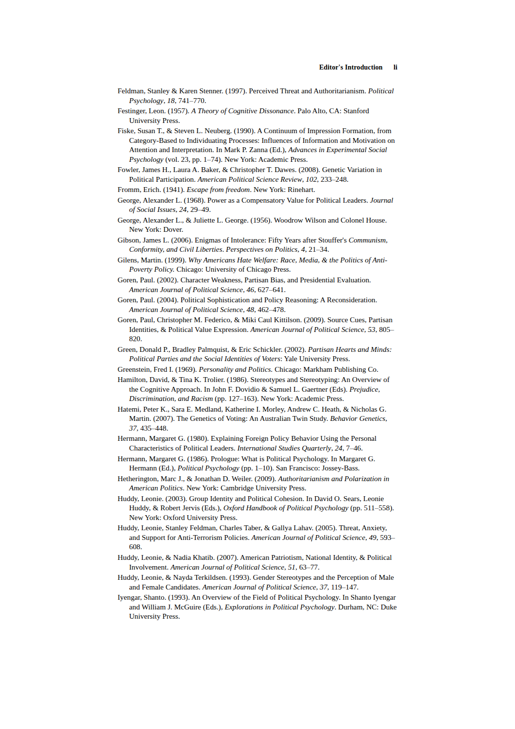Editor's Introduction li
Feldman, Stanley & Karen Stenner. (1997). Perceived Threat and Authoritarianism. Political Psychology, 18, 741–770.
Festinger, Leon. (1957). A Theory of Cognitive Dissonance. Palo Alto, CA: Stanford University Press.
Fiske, Susan T., & Steven L. Neuberg. (1990). A Continuum of Impression Formation, from Category-Based to Individuating Processes: Influences of Information and Motivation on Attention and Interpretation. In Mark P. Zanna (Ed.), Advances in Experimental Social Psychology (vol. 23, pp. 1–74). New York: Academic Press.
Fowler, James H., Laura A. Baker, & Christopher T. Dawes. (2008). Genetic Variation in Political Participation. American Political Science Review, 102, 233–248.
Fromm, Erich. (1941). Escape from freedom. New York: Rinehart.
George, Alexander L. (1968). Power as a Compensatory Value for Political Leaders. Journal of Social Issues, 24, 29–49.
George, Alexander L., & Juliette L. George. (1956). Woodrow Wilson and Colonel House. New York: Dover.
Gibson, James L. (2006). Enigmas of Intolerance: Fifty Years after Stouffer's Communism, Conformity, and Civil Liberties. Perspectives on Politics, 4, 21–34.
Gilens, Martin. (1999). Why Americans Hate Welfare: Race, Media, & the Politics of Anti-Poverty Policy. Chicago: University of Chicago Press.
Goren, Paul. (2002). Character Weakness, Partisan Bias, and Presidential Evaluation. American Journal of Political Science, 46, 627–641.
Goren, Paul. (2004). Political Sophistication and Policy Reasoning: A Reconsideration. American Journal of Political Science, 48, 462–478.
Goren, Paul, Christopher M. Federico, & Miki Caul Kittilson. (2009). Source Cues, Partisan Identities, & Political Value Expression. American Journal of Political Science, 53, 805–820.
Green, Donald P., Bradley Palmquist, & Eric Schickler. (2002). Partisan Hearts and Minds: Political Parties and the Social Identities of Voters: Yale University Press.
Greenstein, Fred I. (1969). Personality and Politics. Chicago: Markham Publishing Co.
Hamilton, David, & Tina K. Trolier. (1986). Stereotypes and Stereotyping: An Overview of the Cognitive Approach. In John F. Dovidio & Samuel L. Gaertner (Eds). Prejudice, Discrimination, and Racism (pp. 127–163). New York: Academic Press.
Hatemi, Peter K., Sara E. Medland, Katherine I. Morley, Andrew C. Heath, & Nicholas G. Martin. (2007). The Genetics of Voting: An Australian Twin Study. Behavior Genetics, 37, 435–448.
Hermann, Margaret G. (1980). Explaining Foreign Policy Behavior Using the Personal Characteristics of Political Leaders. International Studies Quarterly, 24, 7–46.
Hermann, Margaret G. (1986). Prologue: What is Political Psychology. In Margaret G. Hermann (Ed.), Political Psychology (pp. 1–10). San Francisco: Jossey-Bass.
Hetherington, Marc J., & Jonathan D. Weiler. (2009). Authoritarianism and Polarization in American Politics. New York: Cambridge University Press.
Huddy, Leonie. (2003). Group Identity and Political Cohesion. In David O. Sears, Leonie Huddy, & Robert Jervis (Eds.), Oxford Handbook of Political Psychology (pp. 511–558). New York: Oxford University Press.
Huddy, Leonie, Stanley Feldman, Charles Taber, & Gallya Lahav. (2005). Threat, Anxiety, and Support for Anti-Terrorism Policies. American Journal of Political Science, 49, 593–608.
Huddy, Leonie, & Nadia Khatib. (2007). American Patriotism, National Identity, & Political Involvement. American Journal of Political Science, 51, 63–77.
Huddy, Leonie, & Nayda Terkildsen. (1993). Gender Stereotypes and the Perception of Male and Female Candidates. American Journal of Political Science, 37, 119–147.
Iyengar, Shanto. (1993). An Overview of the Field of Political Psychology. In Shanto Iyengar and William J. McGuire (Eds.), Explorations in Political Psychology. Durham, NC: Duke University Press.